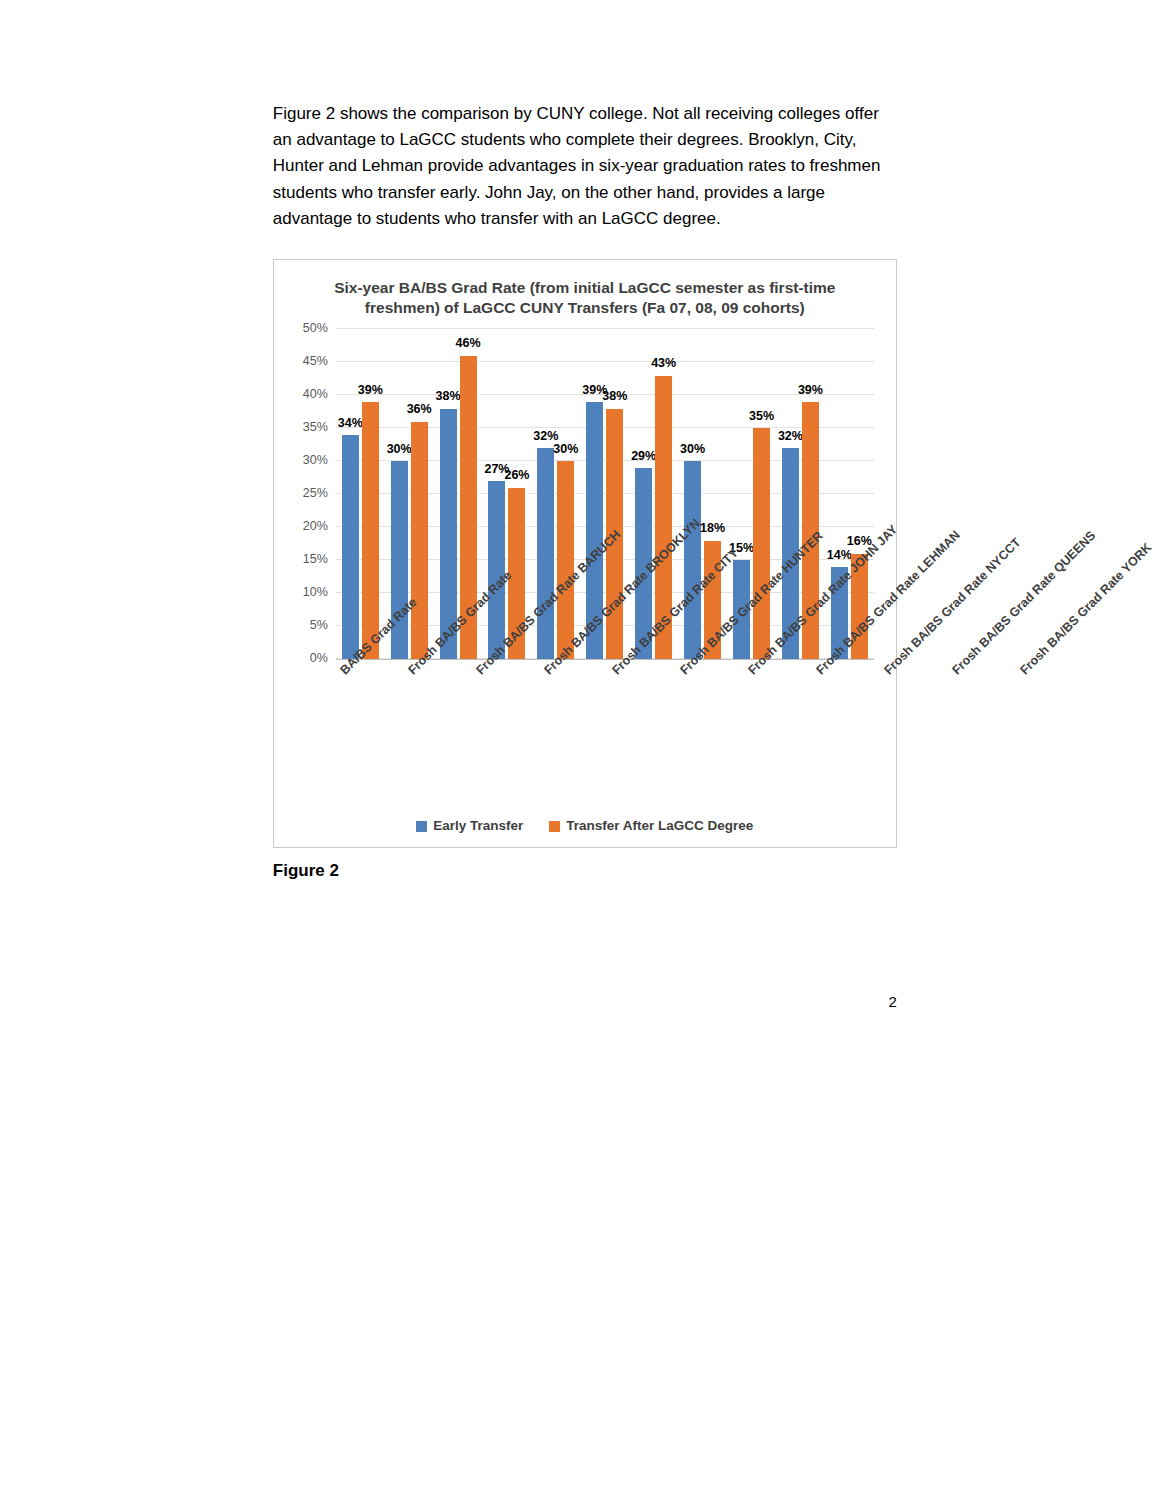Figure 2 shows the comparison by CUNY college. Not all receiving colleges offer an advantage to LaGCC students who complete their degrees. Brooklyn, City, Hunter and Lehman provide advantages in six-year graduation rates to freshmen students who transfer early. John Jay, on the other hand, provides a large advantage to students who transfer with an LaGCC degree.
Six-year BA/BS Grad Rate (from initial LaGCC semester as first-time
freshmen) of LaGCC CUNY Transfers (Fa 07, 08, 09 cohorts)
50%
45%
40%
35%
30%
25%
20%
15%
10%
5%
0%
34%
39%
30%
36%
38%
46%
27%
26%
32%
30%
39%
38%
29%
43%
30%
18%
15%
35%
32%
39%
14%
16%
BA/BS Grad Rate
Frosh BA/BS Grad Rate
Frosh BA/BS Grad Rate BARUCH
Frosh BA/BS Grad Rate BROOKLYN
Frosh BA/BS Grad Rate CITY
Frosh BA/BS Grad Rate HUNTER
Frosh BA/BS Grad Rate JOHN JAY
Frosh BA/BS Grad Rate LEHMAN
Frosh BA/BS Grad Rate NYCCT
Frosh BA/BS Grad Rate QUEENS
Frosh BA/BS Grad Rate YORK
Early Transfer
Transfer After LaGCC Degree
Figure 2
2